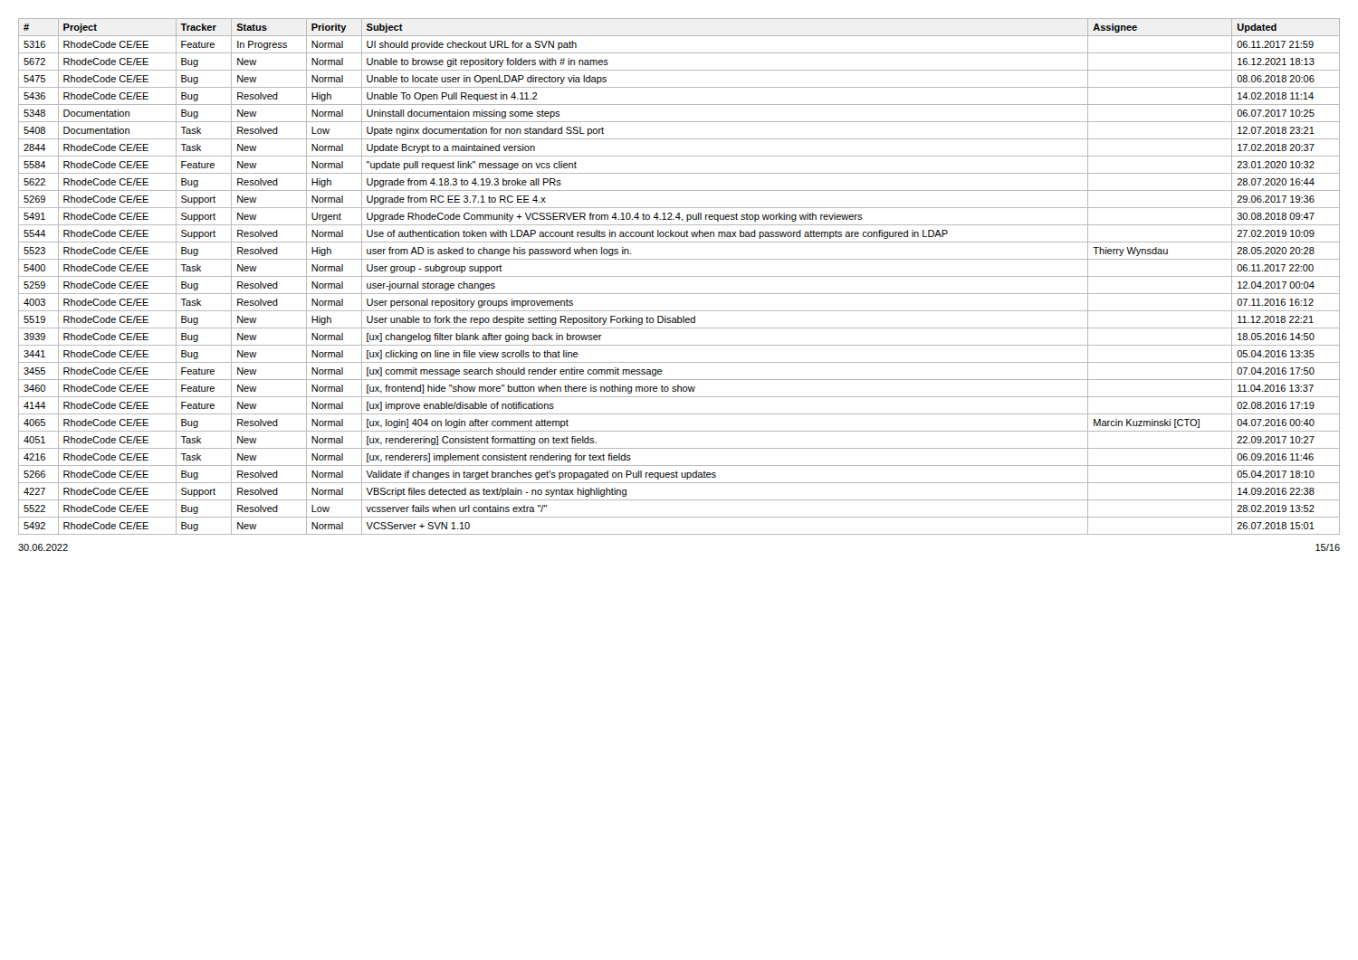| # | Project | Tracker | Status | Priority | Subject | Assignee | Updated |
| --- | --- | --- | --- | --- | --- | --- | --- |
| 5316 | RhodeCode CE/EE | Feature | In Progress | Normal | UI should provide checkout URL for a SVN path | | 06.11.2017 21:59 |
| 5672 | RhodeCode CE/EE | Bug | New | Normal | Unable to browse git repository folders with # in names | | 16.12.2021 18:13 |
| 5475 | RhodeCode CE/EE | Bug | New | Normal | Unable to locate user in OpenLDAP directory via ldaps | | 08.06.2018 20:06 |
| 5436 | RhodeCode CE/EE | Bug | Resolved | High | Unable To Open Pull Request in 4.11.2 | | 14.02.2018 11:14 |
| 5348 | Documentation | Bug | New | Normal | Uninstall documentaion missing some steps | | 06.07.2017 10:25 |
| 5408 | Documentation | Task | Resolved | Low | Upate nginx documentation for non standard SSL port | | 12.07.2018 23:21 |
| 2844 | RhodeCode CE/EE | Task | New | Normal | Update Bcrypt to a maintained version | | 17.02.2018 20:37 |
| 5584 | RhodeCode CE/EE | Feature | New | Normal | "update pull request link" message on vcs client | | 23.01.2020 10:32 |
| 5622 | RhodeCode CE/EE | Bug | Resolved | High | Upgrade from 4.18.3 to 4.19.3 broke all PRs | | 28.07.2020 16:44 |
| 5269 | RhodeCode CE/EE | Support | New | Normal | Upgrade from RC EE 3.7.1 to RC EE 4.x | | 29.06.2017 19:36 |
| 5491 | RhodeCode CE/EE | Support | New | Urgent | Upgrade RhodeCode Community + VCSSERVER from 4.10.4 to 4.12.4, pull request stop working with reviewers | | 30.08.2018 09:47 |
| 5544 | RhodeCode CE/EE | Support | Resolved | Normal | Use of authentication token with LDAP account results in account lockout when max bad password attempts are configured in LDAP | | 27.02.2019 10:09 |
| 5523 | RhodeCode CE/EE | Bug | Resolved | High | user from AD is asked to change his password when logs in. | Thierry Wynsdau | 28.05.2020 20:28 |
| 5400 | RhodeCode CE/EE | Task | New | Normal | User group - subgroup support | | 06.11.2017 22:00 |
| 5259 | RhodeCode CE/EE | Bug | Resolved | Normal | user-journal storage changes | | 12.04.2017 00:04 |
| 4003 | RhodeCode CE/EE | Task | Resolved | Normal | User personal repository groups improvements | | 07.11.2016 16:12 |
| 5519 | RhodeCode CE/EE | Bug | New | High | User unable to fork the repo despite setting Repository Forking to Disabled | | 11.12.2018 22:21 |
| 3939 | RhodeCode CE/EE | Bug | New | Normal | [ux] changelog filter blank after going back in browser | | 18.05.2016 14:50 |
| 3441 | RhodeCode CE/EE | Bug | New | Normal | [ux] clicking on line in file view scrolls to that line | | 05.04.2016 13:35 |
| 3455 | RhodeCode CE/EE | Feature | New | Normal | [ux] commit message search should render entire commit message | | 07.04.2016 17:50 |
| 3460 | RhodeCode CE/EE | Feature | New | Normal | [ux, frontend] hide "show more" button when there is nothing more to show | | 11.04.2016 13:37 |
| 4144 | RhodeCode CE/EE | Feature | New | Normal | [ux] improve enable/disable of notifications | | 02.08.2016 17:19 |
| 4065 | RhodeCode CE/EE | Bug | Resolved | Normal | [ux, login] 404 on login after comment attempt | Marcin Kuzminski [CTO] | 04.07.2016 00:40 |
| 4051 | RhodeCode CE/EE | Task | New | Normal | [ux, renderering] Consistent formatting on text fields. | | 22.09.2017 10:27 |
| 4216 | RhodeCode CE/EE | Task | New | Normal | [ux, renderers] implement consistent rendering for text fields | | 06.09.2016 11:46 |
| 5266 | RhodeCode CE/EE | Bug | Resolved | Normal | Validate if changes in target branches get's propagated on Pull request updates | | 05.04.2017 18:10 |
| 4227 | RhodeCode CE/EE | Support | Resolved | Normal | VBScript files detected as text/plain - no syntax highlighting | | 14.09.2016 22:38 |
| 5522 | RhodeCode CE/EE | Bug | Resolved | Low | vcsserver fails when url contains extra "/" | | 28.02.2019 13:52 |
| 5492 | RhodeCode CE/EE | Bug | New | Normal | VCSServer + SVN 1.10 | | 26.07.2018 15:01 |
30.06.2022 15/16